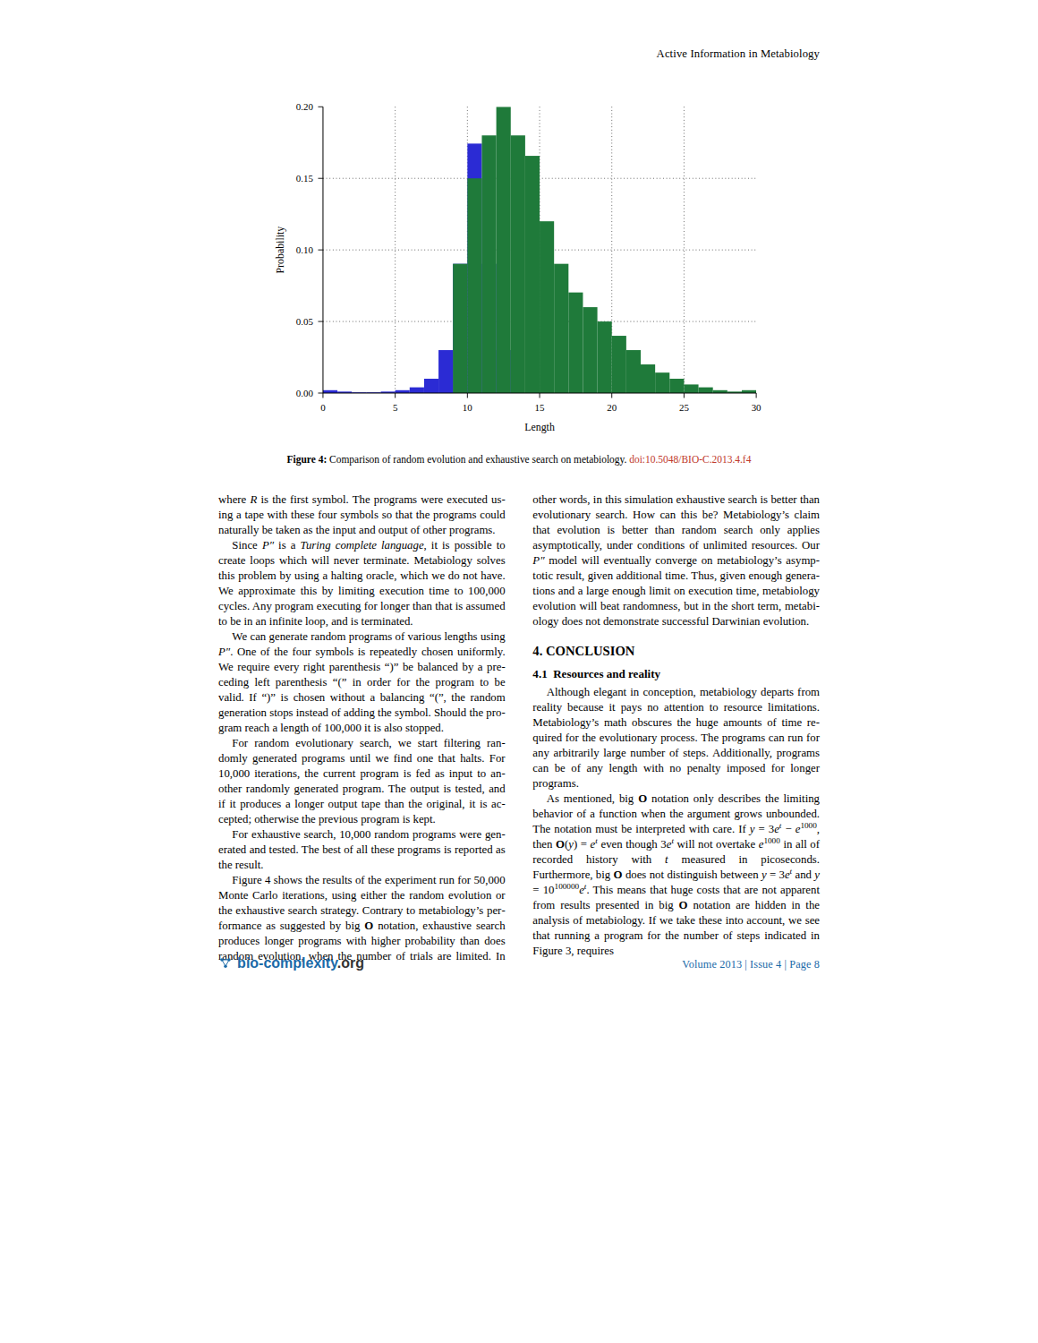Active Information in Metabiology
0.00 0.05 0.10 0.15 0.20 0 5 10 15 20 25 30 Length Probability
Figure 4: Comparison of random evolution and exhaustive search on metabiology. doi:10.5048/BIO-C.2013.4.f4
where R is the first symbol. The programs were executed using a tape with these four symbols so that the programs could naturally be taken as the input and output of other programs.
Since P″ is a Turing complete language, it is possible to create loops which will never terminate. Metabiology solves this problem by using a halting oracle, which we do not have. We approximate this by limiting execution time to 100,000 cycles. Any program executing for longer than that is assumed to be in an infinite loop, and is terminated.
We can generate random programs of various lengths using P″. One of the four symbols is repeatedly chosen uniformly. We require every right parenthesis “)” be balanced by a preceding left parenthesis “(” in order for the program to be valid. If “)” is chosen without a balancing “(”, the random generation stops instead of adding the symbol. Should the program reach a length of 100,000 it is also stopped.
For random evolutionary search, we start filtering randomly generated programs until we find one that halts. For 10,000 iterations, the current program is fed as input to another randomly generated program. The output is tested, and if it produces a longer output tape than the original, it is accepted; otherwise the previous program is kept.
For exhaustive search, 10,000 random programs were generated and tested. The best of all these programs is reported as the result.
Figure 4 shows the results of the experiment run for 50,000 Monte Carlo iterations, using either the random evolution or the exhaustive search strategy. Contrary to metabiology’s performance as suggested by big O notation, exhaustive search produces longer programs with higher probability than does random evolution, when the number of trials are limited. In other words, in this simulation exhaustive search is better than evolutionary search. How can this be? Metabiology’s claim that evolution is better than random search only applies asymptotically, under conditions of unlimited resources. Our P″ model will eventually converge on metabiology’s asymptotic result, given additional time. Thus, given enough generations and a large enough limit on execution time, metabiology evolution will beat randomness, but in the short term, metabiology does not demonstrate successful Darwinian evolution.
4. CONCLUSION
4.1 Resources and reality
Although elegant in conception, metabiology departs from reality because it pays no attention to resource limitations. Metabiology’s math obscures the huge amounts of time required for the evolutionary process. The programs can run for any arbitrarily large number of steps. Additionally, programs can be of any length with no penalty imposed for longer programs.
As mentioned, big O notation only describes the limiting behavior of a function when the argument grows unbounded. The notation must be interpreted with care. If y = 3et − e1000, then O(y) = et even though 3et will not overtake e1000 in all of recorded history with t measured in picoseconds. Furthermore, big O does not distinguish between y = 3et and y = 10100000et. This means that huge costs that are not apparent from results presented in big O notation are hidden in the analysis of metabiology. If we take these into account, we see that running a program for the number of steps indicated in Figure 3, requires
bio-complexity.org
Volume 2013 | Issue 4 | Page 8